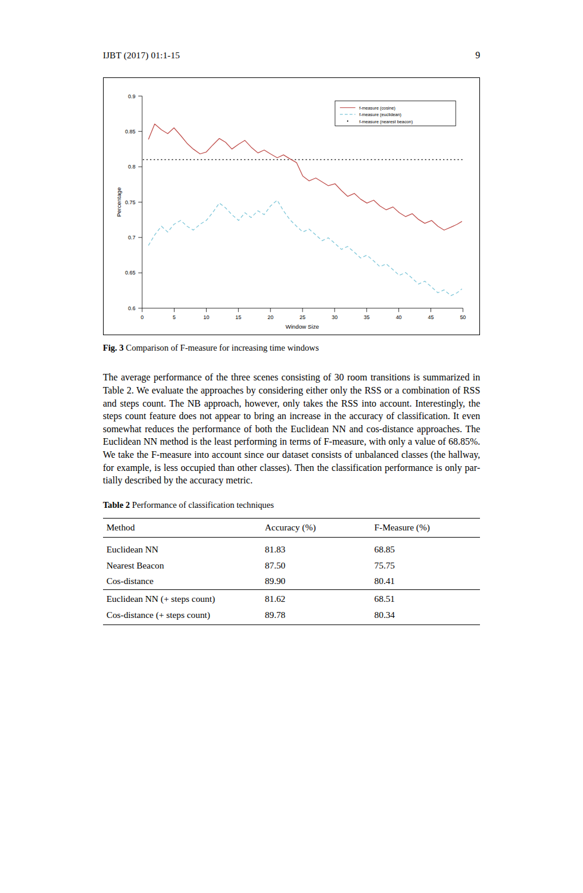IJBT (2017) 01:1-15
9
0.9 0.85 0.8 0.75 0.7 0.65 0.6 0 5 10 15 20 25 30 35 40 45 50 Window Size Percentage f-measure (cosine) f-measure (euclidean) f-measure (nearest beacon)
Fig. 3 Comparison of F-measure for increasing time windows
The average performance of the three scenes consisting of 30 room transitions is summarized in Table 2. We evaluate the approaches by considering either only the RSS or a combination of RSS and steps count. The NB approach, however, only takes the RSS into account. Interestingly, the steps count feature does not appear to bring an increase in the accuracy of classification. It even somewhat reduces the performance of both the Euclidean NN and cos-distance approaches. The Euclidean NN method is the least performing in terms of F-measure, with only a value of 68.85%. We take the F-measure into account since our dataset consists of unbalanced classes (the hallway, for example, is less occupied than other classes). Then the classification performance is only partially described by the accuracy metric.
Table 2 Performance of classification techniques
| Method | Accuracy (%) | F-Measure (%) |
| --- | --- | --- |
| Euclidean NN | 81.83 | 68.85 |
| Nearest Beacon | 87.50 | 75.75 |
| Cos-distance | 89.90 | 80.41 |
| Euclidean NN (+ steps count) | 81.62 | 68.51 |
| Cos-distance (+ steps count) | 89.78 | 80.34 |